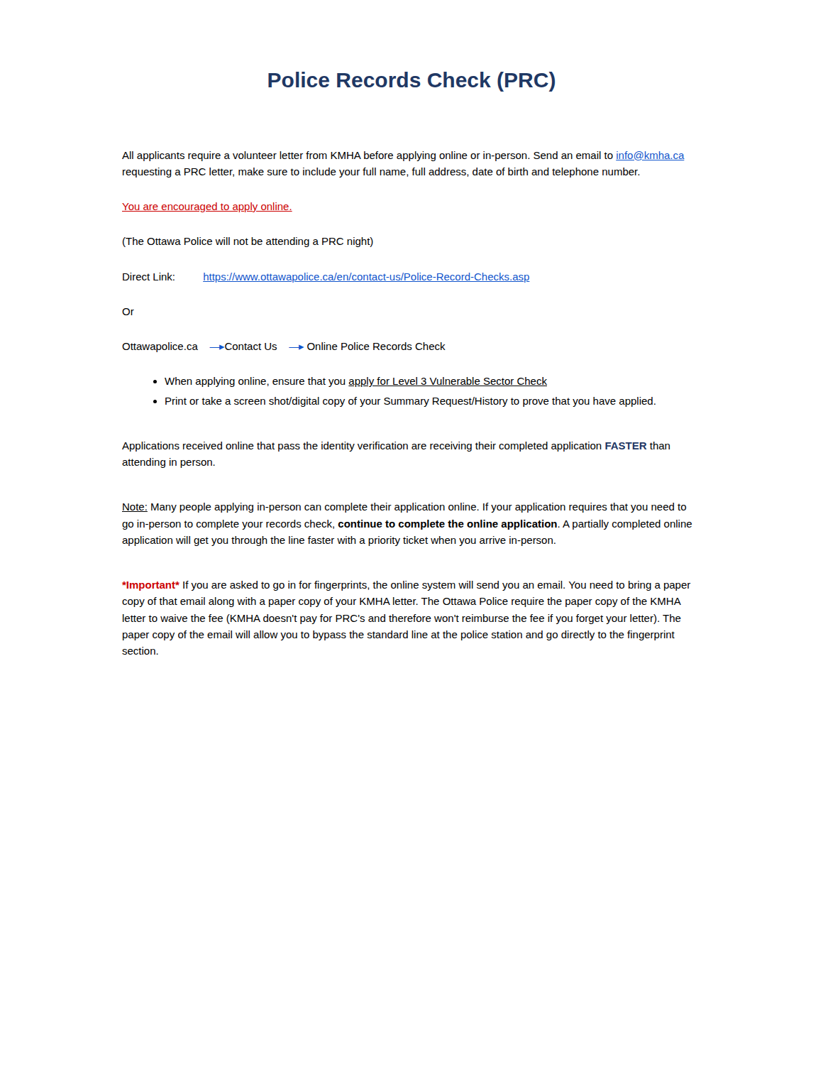Police Records Check (PRC)
All applicants require a volunteer letter from KMHA before applying online or in-person. Send an email to info@kmha.ca requesting a PRC letter, make sure to include your full name, full address, date of birth and telephone number.
You are encouraged to apply online.
(The Ottawa Police will not be attending a PRC night)
Direct Link: https://www.ottawapolice.ca/en/contact-us/Police-Record-Checks.asp
Or
Ottawapolice.ca —▸Contact Us —▸ Online Police Records Check
When applying online, ensure that you apply for Level 3 Vulnerable Sector Check
Print or take a screen shot/digital copy of your Summary Request/History to prove that you have applied.
Applications received online that pass the identity verification are receiving their completed application FASTER than attending in person.
Note: Many people applying in-person can complete their application online. If your application requires that you need to go in-person to complete your records check, continue to complete the online application. A partially completed online application will get you through the line faster with a priority ticket when you arrive in-person.
*Important* If you are asked to go in for fingerprints, the online system will send you an email. You need to bring a paper copy of that email along with a paper copy of your KMHA letter. The Ottawa Police require the paper copy of the KMHA letter to waive the fee (KMHA doesn't pay for PRC's and therefore won't reimburse the fee if you forget your letter). The paper copy of the email will allow you to bypass the standard line at the police station and go directly to the fingerprint section.